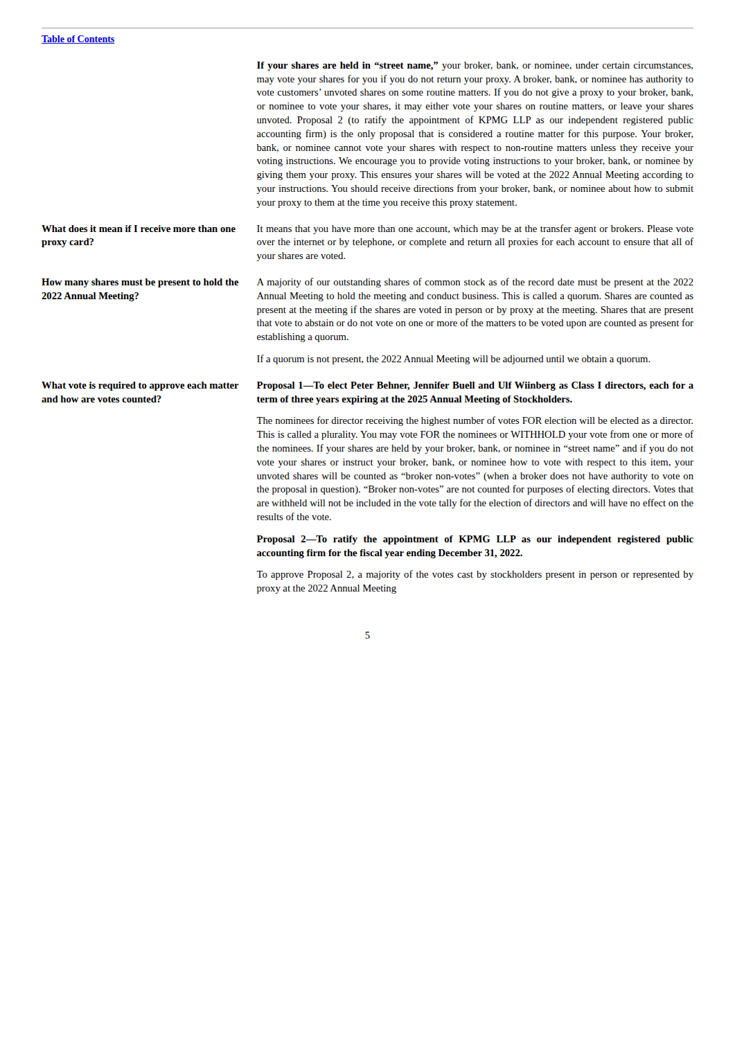Table of Contents
| | If your shares are held in “street name,” your broker, bank, or nominee, under certain circumstances, may vote your shares for you if you do not return your proxy. A broker, bank, or nominee has authority to vote customers’ unvoted shares on some routine matters. If you do not give a proxy to your broker, bank, or nominee to vote your shares, it may either vote your shares on routine matters, or leave your shares unvoted. Proposal 2 (to ratify the appointment of KPMG LLP as our independent registered public accounting firm) is the only proposal that is considered a routine matter for this purpose. Your broker, bank, or nominee cannot vote your shares with respect to non-routine matters unless they receive your voting instructions. We encourage you to provide voting instructions to your broker, bank, or nominee by giving them your proxy. This ensures your shares will be voted at the 2022 Annual Meeting according to your instructions. You should receive directions from your broker, bank, or nominee about how to submit your proxy to them at the time you receive this proxy statement. |
| What does it mean if I receive more than one proxy card? | It means that you have more than one account, which may be at the transfer agent or brokers. Please vote over the internet or by telephone, or complete and return all proxies for each account to ensure that all of your shares are voted. |
| How many shares must be present to hold the 2022 Annual Meeting? | A majority of our outstanding shares of common stock as of the record date must be present at the 2022 Annual Meeting to hold the meeting and conduct business. This is called a quorum. Shares are counted as present at the meeting if the shares are voted in person or by proxy at the meeting. Shares that are present that vote to abstain or do not vote on one or more of the matters to be voted upon are counted as present for establishing a quorum. If a quorum is not present, the 2022 Annual Meeting will be adjourned until we obtain a quorum. |
| What vote is required to approve each matter and how are votes counted? | Proposal 1—To elect Peter Behner, Jennifer Buell and Ulf Wiinberg as Class I directors, each for a term of three years expiring at the 2025 Annual Meeting of Stockholders. The nominees for director receiving the highest number of votes FOR election will be elected as a director. This is called a plurality. You may vote FOR the nominees or WITHHOLD your vote from one or more of the nominees. If your shares are held by your broker, bank, or nominee in “street name” and if you do not vote your shares or instruct your broker, bank, or nominee how to vote with respect to this item, your unvoted shares will be counted as “broker non-votes” (when a broker does not have authority to vote on the proposal in question). “Broker non-votes” are not counted for purposes of electing directors. Votes that are withheld will not be included in the vote tally for the election of directors and will have no effect on the results of the vote. Proposal 2—To ratify the appointment of KPMG LLP as our independent registered public accounting firm for the fiscal year ending December 31, 2022. To approve Proposal 2, a majority of the votes cast by stockholders present in person or represented by proxy at the 2022 Annual Meeting |
5